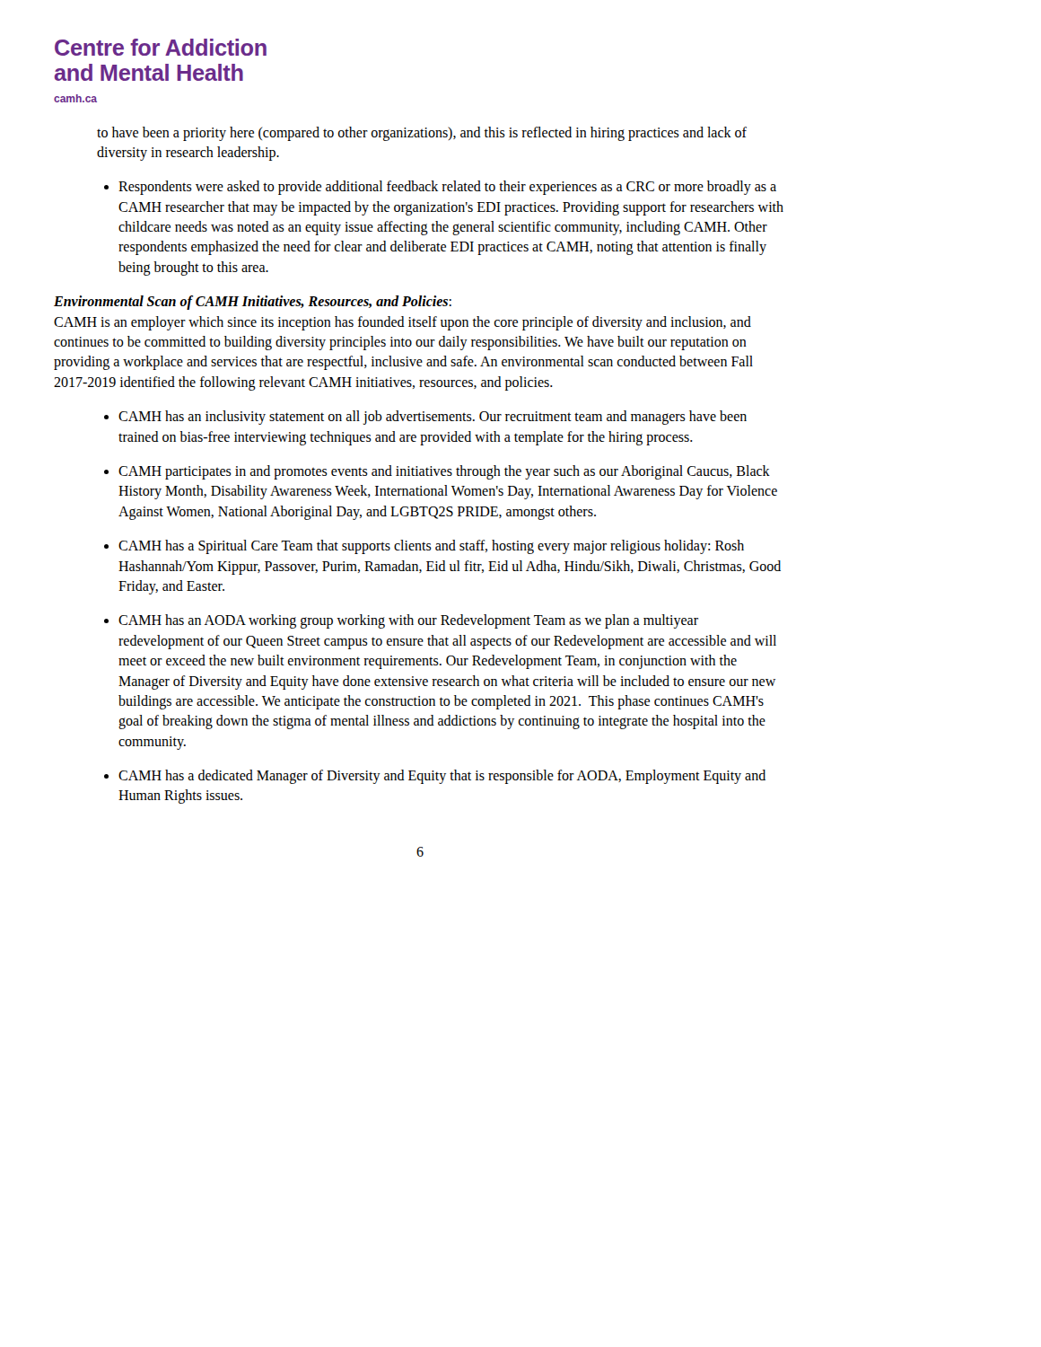Centre for Addiction
and Mental Health
camh.ca
to have been a priority here (compared to other organizations), and this is reflected in hiring practices and lack of diversity in research leadership.
Respondents were asked to provide additional feedback related to their experiences as a CRC or more broadly as a CAMH researcher that may be impacted by the organization's EDI practices. Providing support for researchers with childcare needs was noted as an equity issue affecting the general scientific community, including CAMH. Other respondents emphasized the need for clear and deliberate EDI practices at CAMH, noting that attention is finally being brought to this area.
Environmental Scan of CAMH Initiatives, Resources, and Policies
:
CAMH is an employer which since its inception has founded itself upon the core principle of diversity and inclusion, and continues to be committed to building diversity principles into our daily responsibilities. We have built our reputation on providing a workplace and services that are respectful, inclusive and safe. An environmental scan conducted between Fall 2017-2019 identified the following relevant CAMH initiatives, resources, and policies.
CAMH has an inclusivity statement on all job advertisements. Our recruitment team and managers have been trained on bias-free interviewing techniques and are provided with a template for the hiring process.
CAMH participates in and promotes events and initiatives through the year such as our Aboriginal Caucus, Black History Month, Disability Awareness Week, International Women's Day, International Awareness Day for Violence Against Women, National Aboriginal Day, and LGBTQ2S PRIDE, amongst others.
CAMH has a Spiritual Care Team that supports clients and staff, hosting every major religious holiday: Rosh Hashannah/Yom Kippur, Passover, Purim, Ramadan, Eid ul fitr, Eid ul Adha, Hindu/Sikh, Diwali, Christmas, Good Friday, and Easter.
CAMH has an AODA working group working with our Redevelopment Team as we plan a multiyear redevelopment of our Queen Street campus to ensure that all aspects of our Redevelopment are accessible and will meet or exceed the new built environment requirements. Our Redevelopment Team, in conjunction with the Manager of Diversity and Equity have done extensive research on what criteria will be included to ensure our new buildings are accessible. We anticipate the construction to be completed in 2021. This phase continues CAMH's goal of breaking down the stigma of mental illness and addictions by continuing to integrate the hospital into the community.
CAMH has a dedicated Manager of Diversity and Equity that is responsible for AODA, Employment Equity and Human Rights issues.
6